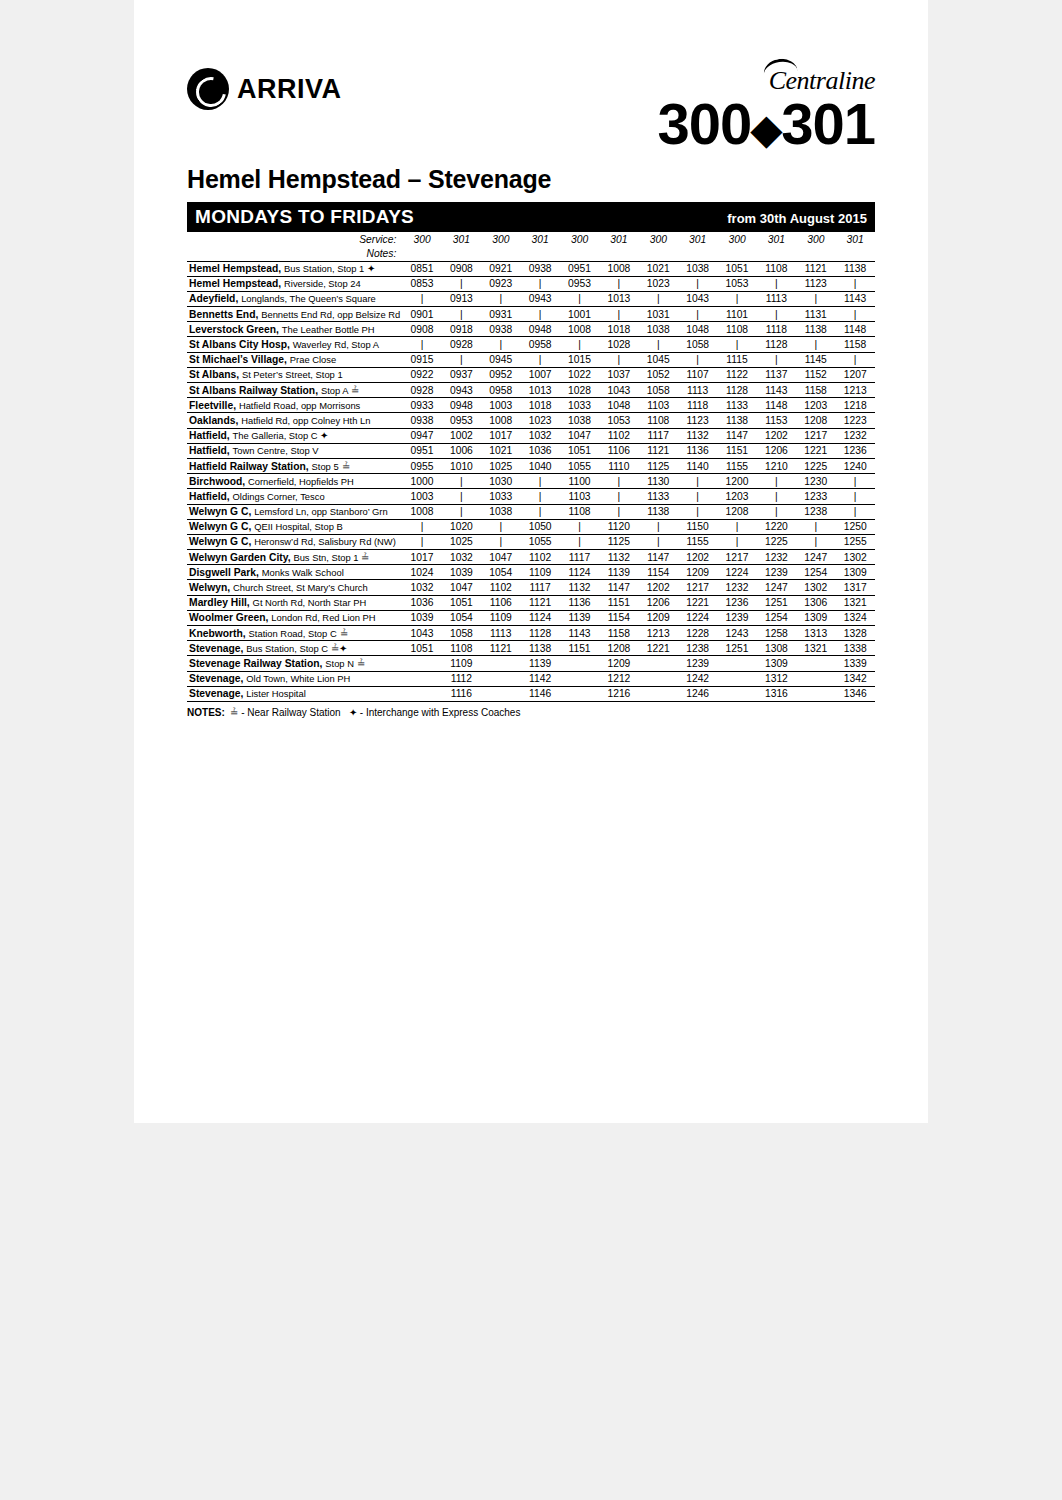ARRIVA
Centraline
300◆301
Hemel Hempstead – Stevenage
MONDAYS TO FRIDAYS
from 30th August 2015
| Service: | 300 | 301 | 300 | 301 | 300 | 301 | 300 | 301 | 300 | 301 | 300 | 301 |
| --- | --- | --- | --- | --- | --- | --- | --- | --- | --- | --- | --- | --- |
| Notes: | | | | | | | | | | | | |
| Hemel Hempstead, Bus Station, Stop 1 ✦ | 0851 | 0908 | 0921 | 0938 | 0951 | 1008 | 1021 | 1038 | 1051 | 1108 | 1121 | 1138 |
| Hemel Hempstead, Riverside, Stop 24 | 0853 | / | 0923 | / | 0953 | / | 1023 | / | 1053 | / | 1123 | / |
| Adeyfield, Longlands, The Queen’s Square | / | 0913 | / | 0943 | / | 1013 | / | 1043 | / | 1113 | / | 1143 |
| Bennetts End, Bennetts End Rd, opp Belsize Rd | 0901 | / | 0931 | / | 1001 | / | 1031 | / | 1101 | / | 1131 | / |
| Leverstock Green, The Leather Bottle PH | 0908 | 0918 | 0938 | 0948 | 1008 | 1018 | 1038 | 1048 | 1108 | 1118 | 1138 | 1148 |
| St Albans City Hosp, Waverley Rd, Stop A | / | 0928 | / | 0958 | / | 1028 | / | 1058 | / | 1128 | / | 1158 |
| St Michael’s Village, Prae Close | 0915 | / | 0945 | / | 1015 | / | 1045 | / | 1115 | / | 1145 | / |
| St Albans, St Peter’s Street, Stop 1 | 0922 | 0937 | 0952 | 1007 | 1022 | 1037 | 1052 | 1107 | 1122 | 1137 | 1152 | 1207 |
| St Albans Railway Station, Stop A ≟ | 0928 | 0943 | 0958 | 1013 | 1028 | 1043 | 1058 | 1113 | 1128 | 1143 | 1158 | 1213 |
| Fleetville, Hatfield Road, opp Morrisons | 0933 | 0948 | 1003 | 1018 | 1033 | 1048 | 1103 | 1118 | 1133 | 1148 | 1203 | 1218 |
| Oaklands, Hatfield Rd, opp Colney Hth Ln | 0938 | 0953 | 1008 | 1023 | 1038 | 1053 | 1108 | 1123 | 1138 | 1153 | 1208 | 1223 |
| Hatfield, The Galleria, Stop C ✦ | 0947 | 1002 | 1017 | 1032 | 1047 | 1102 | 1117 | 1132 | 1147 | 1202 | 1217 | 1232 |
| Hatfield, Town Centre, Stop V | 0951 | 1006 | 1021 | 1036 | 1051 | 1106 | 1121 | 1136 | 1151 | 1206 | 1221 | 1236 |
| Hatfield Railway Station, Stop 5 ≟ | 0955 | 1010 | 1025 | 1040 | 1055 | 1110 | 1125 | 1140 | 1155 | 1210 | 1225 | 1240 |
| Birchwood, Cornerfield, Hopfields PH | 1000 | / | 1030 | / | 1100 | / | 1130 | / | 1200 | / | 1230 | / |
| Hatfield, Oldings Corner, Tesco | 1003 | / | 1033 | / | 1103 | / | 1133 | / | 1203 | / | 1233 | / |
| Welwyn G C, Lemsford Ln, opp Stanboro’ Grn | 1008 | / | 1038 | / | 1108 | / | 1138 | / | 1208 | / | 1238 | / |
| Welwyn G C, QEII Hospital, Stop B | / | 1020 | / | 1050 | / | 1120 | / | 1150 | / | 1220 | / | 1250 |
| Welwyn G C, Heronsw’d Rd, Salisbury Rd (NW) | / | 1025 | / | 1055 | / | 1125 | / | 1155 | / | 1225 | / | 1255 |
| Welwyn Garden City, Bus Stn, Stop 1 ≟ | 1017 | 1032 | 1047 | 1102 | 1117 | 1132 | 1147 | 1202 | 1217 | 1232 | 1247 | 1302 |
| Disgwell Park, Monks Walk School | 1024 | 1039 | 1054 | 1109 | 1124 | 1139 | 1154 | 1209 | 1224 | 1239 | 1254 | 1309 |
| Welwyn, Church Street, St Mary’s Church | 1032 | 1047 | 1102 | 1117 | 1132 | 1147 | 1202 | 1217 | 1232 | 1247 | 1302 | 1317 |
| Mardley Hill, Gt North Rd, North Star PH | 1036 | 1051 | 1106 | 1121 | 1136 | 1151 | 1206 | 1221 | 1236 | 1251 | 1306 | 1321 |
| Woolmer Green, London Rd, Red Lion PH | 1039 | 1054 | 1109 | 1124 | 1139 | 1154 | 1209 | 1224 | 1239 | 1254 | 1309 | 1324 |
| Knebworth, Station Road, Stop C ≟ | 1043 | 1058 | 1113 | 1128 | 1143 | 1158 | 1213 | 1228 | 1243 | 1258 | 1313 | 1328 |
| Stevenage, Bus Station, Stop C ≟✦ | 1051 | 1108 | 1121 | 1138 | 1151 | 1208 | 1221 | 1238 | 1251 | 1308 | 1321 | 1338 |
| Stevenage Railway Station, Stop N ≟ | | 1109 | | 1139 | | 1209 | | 1239 | | 1309 | | 1339 |
| Stevenage, Old Town, White Lion PH | | 1112 | | 1142 | | 1212 | | 1242 | | 1312 | | 1342 |
| Stevenage, Lister Hospital | | 1116 | | 1146 | | 1216 | | 1246 | | 1316 | | 1346 |
NOTES: ≟ - Near Railway Station ✦ - Interchange with Express Coaches